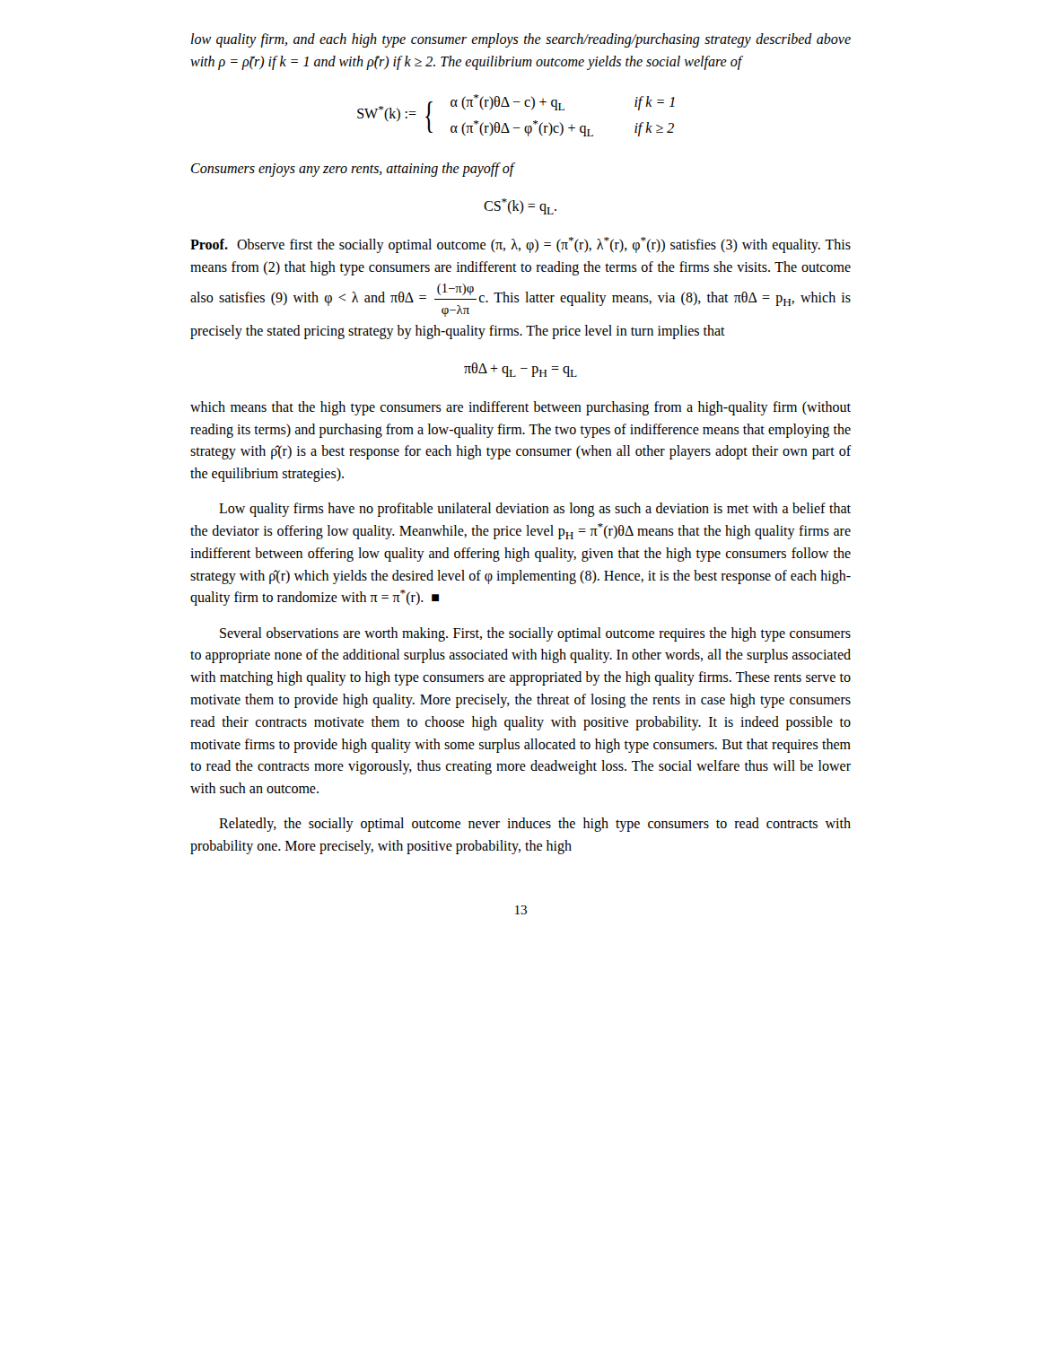low quality firm, and each high type consumer employs the search/reading/purchasing strategy described above with ρ = ρ̃(r) if k = 1 and with ρ̂(r) if k ≥ 2. The equilibrium outcome yields the social welfare of
SW*(k) := {
| α (π * (r)θΔ − c) + q L | if k = 1 |
| α (π * (r)θΔ − φ * (r)c) + q L | if k ≥ 2 |
Consumers enjoys any zero rents, attaining the payoff of
CS*(k) = qL.
Proof. Observe first the socially optimal outcome (π, λ, φ) = (π*(r), λ*(r), φ*(r)) satisfies (3) with equality. This means from (2) that high type consumers are indifferent to reading the terms of the firms she visits. The outcome also satisfies (9) with φ < λ and πθΔ = (1−π)φ φ−λπc. This latter equality means, via (8), that πθΔ = pH, which is precisely the stated pricing strategy by high-quality firms. The price level in turn implies that
πθΔ + qL − pH = qL
which means that the high type consumers are indifferent between purchasing from a high-quality firm (without reading its terms) and purchasing from a low-quality firm. The two types of indifference means that employing the strategy with ρ̂(r) is a best response for each high type consumer (when all other players adopt their own part of the equilibrium strategies).
Low quality firms have no profitable unilateral deviation as long as such a deviation is met with a belief that the deviator is offering low quality. Meanwhile, the price level pH = π*(r)θΔ means that the high quality firms are indifferent between offering low quality and offering high quality, given that the high type consumers follow the strategy with ρ̂(r) which yields the desired level of φ implementing (8). Hence, it is the best response of each high-quality firm to randomize with π = π*(r). ■
Several observations are worth making. First, the socially optimal outcome requires the high type consumers to appropriate none of the additional surplus associated with high quality. In other words, all the surplus associated with matching high quality to high type consumers are appropriated by the high quality firms. These rents serve to motivate them to provide high quality. More precisely, the threat of losing the rents in case high type consumers read their contracts motivate them to choose high quality with positive probability. It is indeed possible to motivate firms to provide high quality with some surplus allocated to high type consumers. But that requires them to read the contracts more vigorously, thus creating more deadweight loss. The social welfare thus will be lower with such an outcome.
Relatedly, the socially optimal outcome never induces the high type consumers to read contracts with probability one. More precisely, with positive probability, the high
13